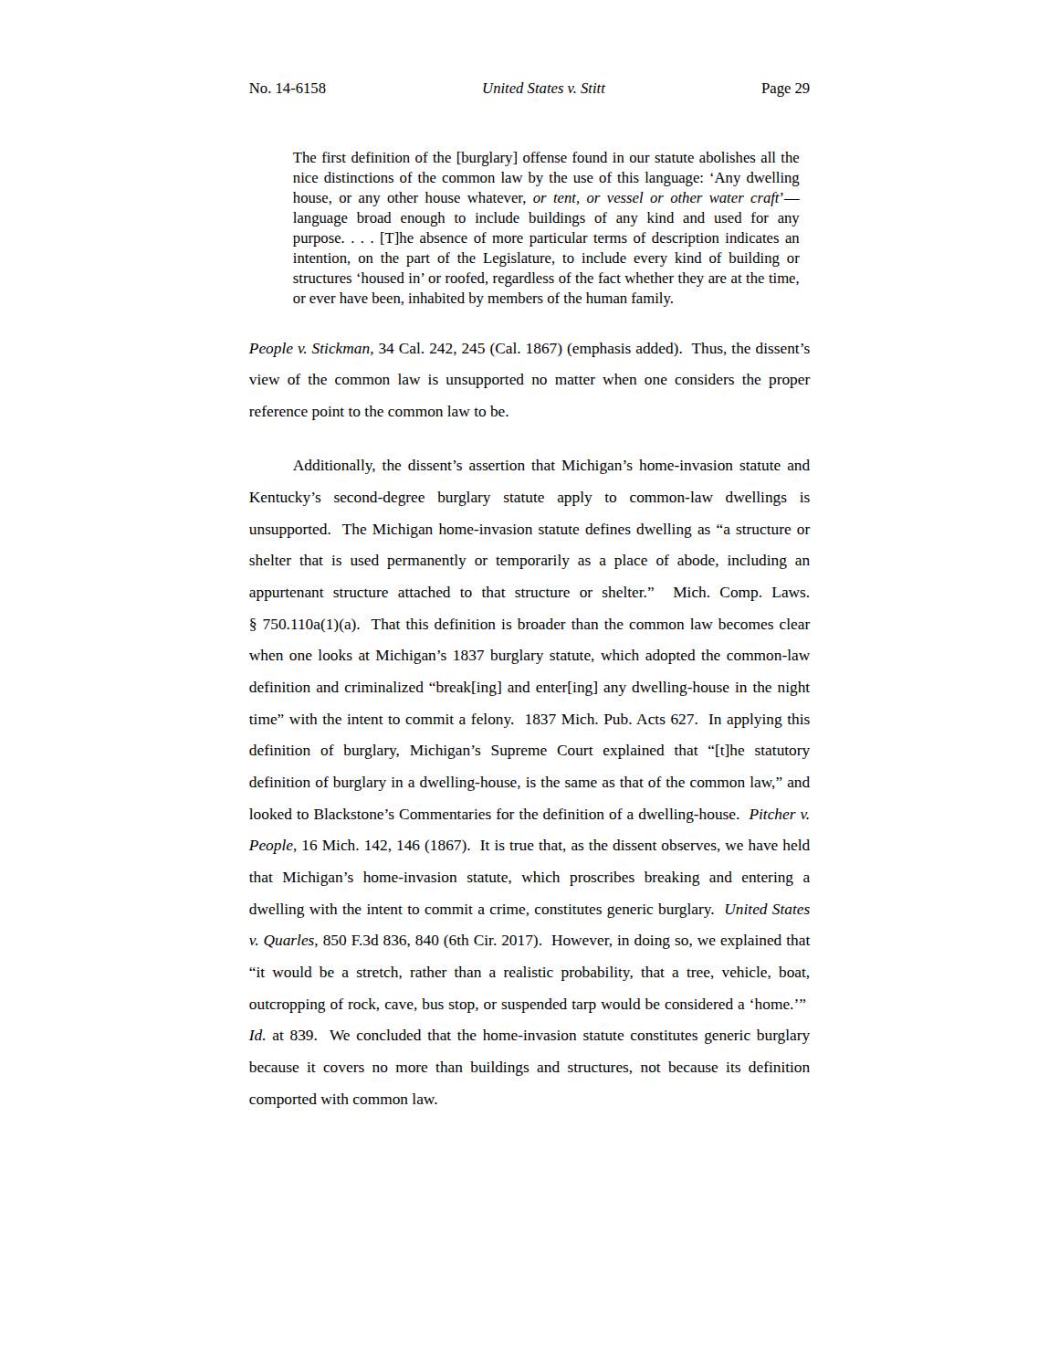No. 14-6158
United States v. Stitt
Page 29
The first definition of the [burglary] offense found in our statute abolishes all the nice distinctions of the common law by the use of this language: ‘Any dwelling house, or any other house whatever, or tent, or vessel or other water craft’—language broad enough to include buildings of any kind and used for any purpose. . . . [T]he absence of more particular terms of description indicates an intention, on the part of the Legislature, to include every kind of building or structures ‘housed in’ or roofed, regardless of the fact whether they are at the time, or ever have been, inhabited by members of the human family.
People v. Stickman, 34 Cal. 242, 245 (Cal. 1867) (emphasis added). Thus, the dissent’s view of the common law is unsupported no matter when one considers the proper reference point to the common law to be.
Additionally, the dissent’s assertion that Michigan’s home-invasion statute and Kentucky’s second-degree burglary statute apply to common-law dwellings is unsupported. The Michigan home-invasion statute defines dwelling as “a structure or shelter that is used permanently or temporarily as a place of abode, including an appurtenant structure attached to that structure or shelter.” Mich. Comp. Laws. § 750.110a(1)(a). That this definition is broader than the common law becomes clear when one looks at Michigan’s 1837 burglary statute, which adopted the common-law definition and criminalized “break[ing] and enter[ing] any dwelling-house in the night time” with the intent to commit a felony. 1837 Mich. Pub. Acts 627. In applying this definition of burglary, Michigan’s Supreme Court explained that “[t]he statutory definition of burglary in a dwelling-house, is the same as that of the common law,” and looked to Blackstone’s Commentaries for the definition of a dwelling-house. Pitcher v. People, 16 Mich. 142, 146 (1867). It is true that, as the dissent observes, we have held that Michigan’s home-invasion statute, which proscribes breaking and entering a dwelling with the intent to commit a crime, constitutes generic burglary. United States v. Quarles, 850 F.3d 836, 840 (6th Cir. 2017). However, in doing so, we explained that “it would be a stretch, rather than a realistic probability, that a tree, vehicle, boat, outcropping of rock, cave, bus stop, or suspended tarp would be considered a ‘home.’” Id. at 839. We concluded that the home-invasion statute constitutes generic burglary because it covers no more than buildings and structures, not because its definition comported with common law.